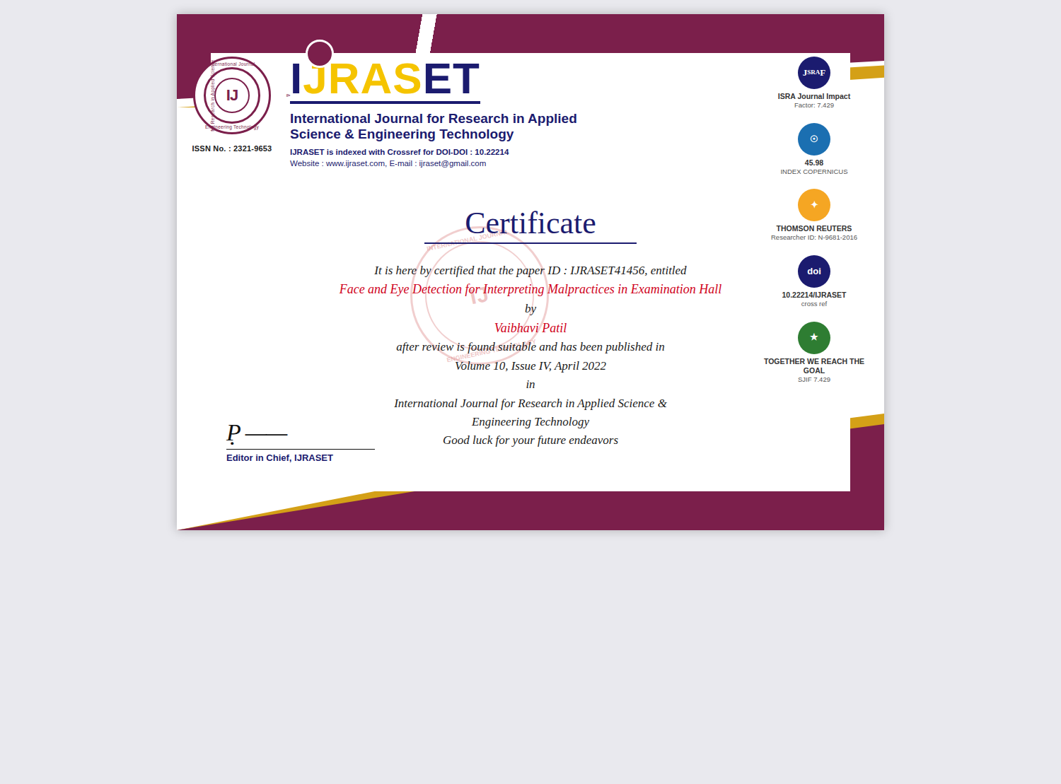International Journal Engineering Technology for Research in Applied Science &
IJ
ISSN No. : 2321-9653
IJRAS ET
International Journal for Research in Applied
Science & Engineering Technology
IJRASET is indexed with Crossref for DOI-DOI : 10.22214
Website : www.ijraset.com, E-mail : ijraset@gmail.com
JSRAF
ISRA Journal Impact Factor: 7.429
☉
45.98 INDEX COPERNICUS
✦
THOMSON REUTERS Researcher ID: N-9681-2016
doi
10.22214/IJRASET cross ref
★
TOGETHER WE REACH THE GOAL SJIF 7.429
Certificate
INTERNATIONAL JOURNAL ENGINEERING TECHNOLOGY
IJ
It is here by certified that the paper ID : IJRASET41456, entitled
Face and Eye Detection for Interpreting Malpractices in Examination Hall
by
Vaibhavi Patil
after review is found suitable and has been published in
Volume 10, Issue IV, April 2022
in
International Journal for Research in Applied Science &
Engineering Technology
Good luck for your future endeavors
P̣̣ ——
Editor in Chief, IJRASET